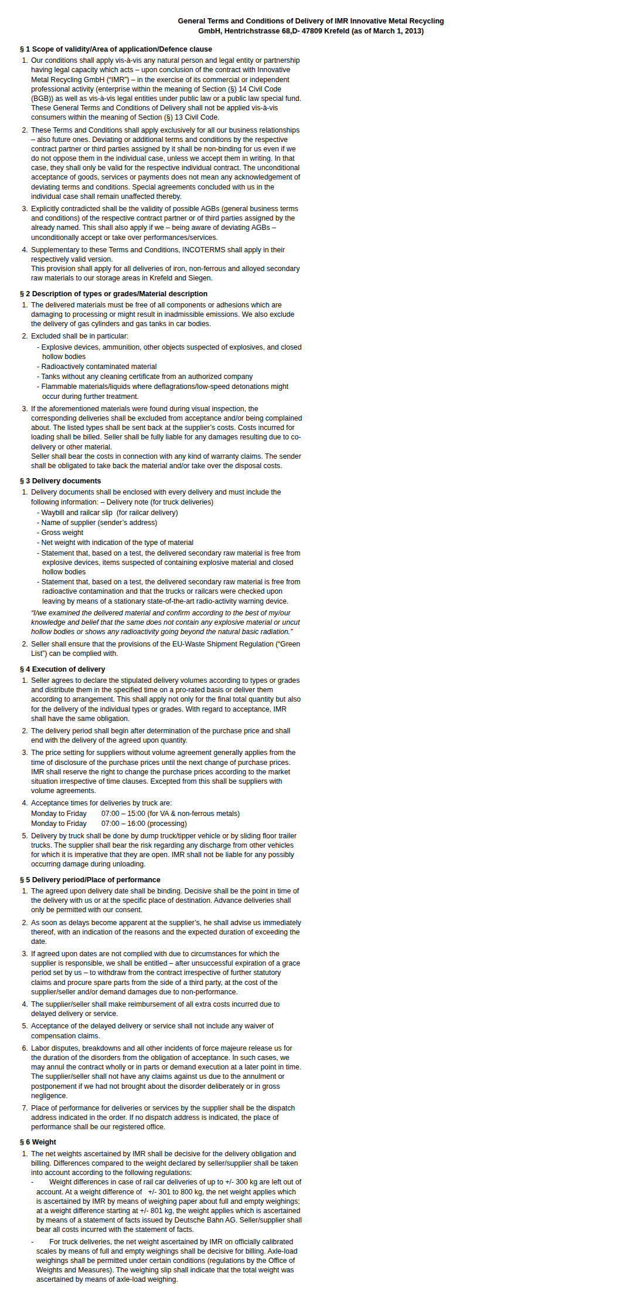General Terms and Conditions of Delivery of IMR Innovative Metal Recycling
GmbH, Hentrichstrasse 68,D- 47809 Krefeld (as of March 1, 2013)
§ 1 Scope of validity/Area of application/Defence clause
Our conditions shall apply vis-à-vis any natural person and legal entity or partnership having legal capacity which acts – upon conclusion of the contract with Innovative Metal Recycling GmbH (“IMR”) – in the exercise of its commercial or independent professional activity (enterprise within the meaning of Section (§) 14 Civil Code (BGB)) as well as vis-à-vis legal entities under public law or a public law special fund. These General Terms and Conditions of Delivery shall not be applied vis-à-vis consumers within the meaning of Section (§) 13 Civil Code.
These Terms and Conditions shall apply exclusively for all our business relationships – also future ones. Deviating or additional terms and conditions by the respective contract partner or third parties assigned by it shall be non-binding for us even if we do not oppose them in the individual case, unless we accept them in writing. In that case, they shall only be valid for the respective individual contract. The unconditional acceptance of goods, services or payments does not mean any acknowledgement of deviating terms and conditions. Special agreements concluded with us in the individual case shall remain unaffected thereby.
Explicitly contradicted shall be the validity of possible AGBs (general business terms and conditions) of the respective contract partner or of third parties assigned by the already named. This shall also apply if we – being aware of deviating AGBs – unconditionally accept or take over performances/services.
Supplementary to these Terms and Conditions, INCOTERMS shall apply in their respectively valid version.
This provision shall apply for all deliveries of iron, non-ferrous and alloyed secondary raw materials to our storage areas in Krefeld and Siegen.
§ 2 Description of types or grades/Material description
The delivered materials must be free of all components or adhesions which are damaging to processing or might result in inadmissible emissions. We also exclude the delivery of gas cylinders and gas tanks in car bodies.
Excluded shall be in particular:
- Explosive devices, ammunition, other objects suspected of explosives, and closed hollow bodies
- Radioactively contaminated material
- Tanks without any cleaning certificate from an authorized company
- Flammable materials/liquids where deflagrations/low-speed detonations might occur during further treatment.
If the aforementioned materials were found during visual inspection, the corresponding deliveries shall be excluded from acceptance and/or being complained about. The listed types shall be sent back at the supplier’s costs. Costs incurred for loading shall be billed. Seller shall be fully liable for any damages resulting due to co-delivery or other material.
Seller shall bear the costs in connection with any kind of warranty claims. The sender shall be obligated to take back the material and/or take over the disposal costs.
§ 3 Delivery documents
Delivery documents shall be enclosed with every delivery and must include the following information: – Delivery note (for truck deliveries)
- Waybill and railcar slip (for railcar delivery)
- Name of supplier (sender’s address)
- Gross weight
- Net weight with indication of the type of material
- Statement that, based on a test, the delivered secondary raw material is free from explosive devices, items suspected of containing explosive material and closed hollow bodies
- Statement that, based on a test, the delivered secondary raw material is free from radioactive contamination and that the trucks or railcars were checked upon leaving by means of a stationary state-of-the-art radio-activity warning device.
“I/we examined the delivered material and confirm according to the best of my/our knowledge and belief that the same does not contain any explosive material or uncut hollow bodies or shows any radioactivity going beyond the natural basic radiation.”
Seller shall ensure that the provisions of the EU-Waste Shipment Regulation (“Green List”) can be complied with.
§ 4 Execution of delivery
Seller agrees to declare the stipulated delivery volumes according to types or grades and distribute them in the specified time on a pro-rated basis or deliver them according to arrangement. This shall apply not only for the final total quantity but also for the delivery of the individual types or grades. With regard to acceptance, IMR shall have the same obligation.
The delivery period shall begin after determination of the purchase price and shall end with the delivery of the agreed upon quantity.
The price setting for suppliers without volume agreement generally applies from the time of disclosure of the purchase prices until the next change of purchase prices. IMR shall reserve the right to change the purchase prices according to the market situation irrespective of time clauses. Excepted from this shall be suppliers with volume agreements.
Acceptance times for deliveries by truck are:
Monday to Friday 07:00 – 15:00 (for VA & non-ferrous metals)
Monday to Friday 07:00 – 16:00 (processing)
Delivery by truck shall be done by dump truck/tipper vehicle or by sliding floor trailer trucks. The supplier shall bear the risk regarding any discharge from other vehicles for which it is imperative that they are open. IMR shall not be liable for any possibly occurring damage during unloading.
§ 5 Delivery period/Place of performance
The agreed upon delivery date shall be binding. Decisive shall be the point in time of the delivery with us or at the specific place of destination. Advance deliveries shall only be permitted with our consent.
As soon as delays become apparent at the supplier’s, he shall advise us immediately thereof, with an indication of the reasons and the expected duration of exceeding the date.
If agreed upon dates are not complied with due to circumstances for which the supplier is responsible, we shall be entitled – after unsuccessful expiration of a grace period set by us – to withdraw from the contract irrespective of further statutory claims and procure spare parts from the side of a third party, at the cost of the supplier/seller and/or demand damages due to non-performance.
The supplier/seller shall make reimbursement of all extra costs incurred due to delayed delivery or service.
Acceptance of the delayed delivery or service shall not include any waiver of compensation claims.
Labor disputes, breakdowns and all other incidents of force majeure release us for the duration of the disorders from the obligation of acceptance. In such cases, we may annul the contract wholly or in parts or demand execution at a later point in time. The supplier/seller shall not have any claims against us due to the annulment or postponement if we had not brought about the disorder deliberately or in gross negligence.
Place of performance for deliveries or services by the supplier shall be the dispatch address indicated in the order. If no dispatch address is indicated, the place of performance shall be our registered office.
§ 6 Weight
The net weights ascertained by IMR shall be decisive for the delivery obligation and billing. Differences compared to the weight declared by seller/supplier shall be taken into account according to the following regulations:
- Weight differences in case of rail car deliveries of up to +/- 300 kg are left out of account. At a weight difference of +/- 301 to 800 kg, the net weight applies which is ascertained by IMR by means of weighing paper about full and empty weighings; at a weight difference starting at +/- 801 kg, the weight applies which is ascertained by means of a statement of facts issued by Deutsche Bahn AG. Seller/supplier shall bear all costs incurred with the statement of facts.
- For truck deliveries, the net weight ascertained by IMR on officially calibrated scales by means of full and empty weighings shall be decisive for billing. Axle-load weighings shall be permitted under certain conditions (regulations by the Office of Weights and Measures). The weighing slip shall indicate that the total weight was ascertained by means of axle-load weighing.